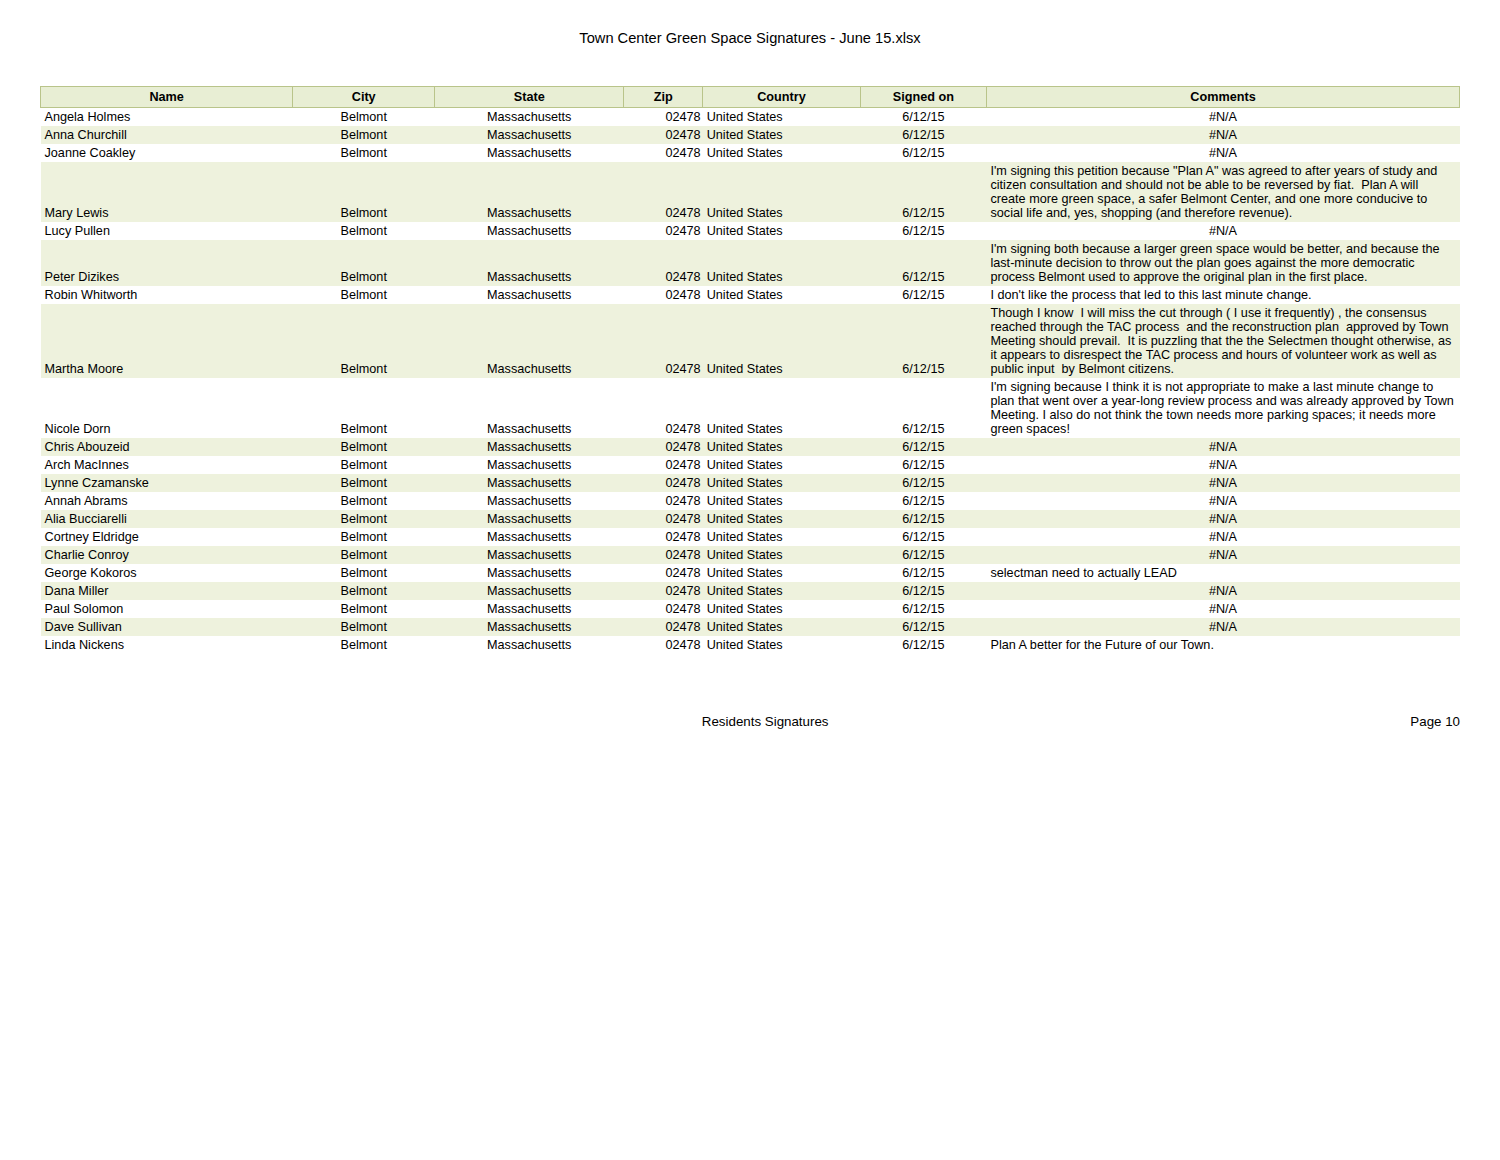Town Center Green Space Signatures - June 15.xlsx
| Name | City | State | Zip | Country | Signed on | Comments |
| --- | --- | --- | --- | --- | --- | --- |
| Angela Holmes | Belmont | Massachusetts | 02478 | United States | 6/12/15 | #N/A |
| Anna Churchill | Belmont | Massachusetts | 02478 | United States | 6/12/15 | #N/A |
| Joanne Coakley | Belmont | Massachusetts | 02478 | United States | 6/12/15 | #N/A |
| Mary Lewis | Belmont | Massachusetts | 02478 | United States | 6/12/15 | I'm signing this petition because "Plan A" was agreed to after years of study and citizen consultation and should not be able to be reversed by fiat. Plan A will create more green space, a safer Belmont Center, and one more conducive to social life and, yes, shopping (and therefore revenue). |
| Lucy Pullen | Belmont | Massachusetts | 02478 | United States | 6/12/15 | #N/A |
| Peter Dizikes | Belmont | Massachusetts | 02478 | United States | 6/12/15 | I'm signing both because a larger green space would be better, and because the last-minute decision to throw out the plan goes against the more democratic process Belmont used to approve the original plan in the first place. |
| Robin Whitworth | Belmont | Massachusetts | 02478 | United States | 6/12/15 | I don't like the process that led to this last minute change. |
| Martha Moore | Belmont | Massachusetts | 02478 | United States | 6/12/15 | Though I know I will miss the cut through ( I use it frequently) , the consensus reached through the TAC process and the reconstruction plan approved by Town Meeting should prevail. It is puzzling that the the Selectmen thought otherwise, as it appears to disrespect the TAC process and hours of volunteer work as well as public input by Belmont citizens. |
| Nicole Dorn | Belmont | Massachusetts | 02478 | United States | 6/12/15 | I'm signing because I think it is not appropriate to make a last minute change to plan that went over a year-long review process and was already approved by Town Meeting. I also do not think the town needs more parking spaces; it needs more green spaces! |
| Chris Abouzeid | Belmont | Massachusetts | 02478 | United States | 6/12/15 | #N/A |
| Arch MacInnes | Belmont | Massachusetts | 02478 | United States | 6/12/15 | #N/A |
| Lynne Czamanske | Belmont | Massachusetts | 02478 | United States | 6/12/15 | #N/A |
| Annah Abrams | Belmont | Massachusetts | 02478 | United States | 6/12/15 | #N/A |
| Alia Bucciarelli | Belmont | Massachusetts | 02478 | United States | 6/12/15 | #N/A |
| Cortney Eldridge | Belmont | Massachusetts | 02478 | United States | 6/12/15 | #N/A |
| Charlie Conroy | Belmont | Massachusetts | 02478 | United States | 6/12/15 | #N/A |
| George Kokoros | Belmont | Massachusetts | 02478 | United States | 6/12/15 | selectman need to actually LEAD |
| Dana Miller | Belmont | Massachusetts | 02478 | United States | 6/12/15 | #N/A |
| Paul Solomon | Belmont | Massachusetts | 02478 | United States | 6/12/15 | #N/A |
| Dave Sullivan | Belmont | Massachusetts | 02478 | United States | 6/12/15 | #N/A |
| Linda Nickens | Belmont | Massachusetts | 02478 | United States | 6/12/15 | Plan A better for the Future of our Town. |
Residents Signatures
Page 10